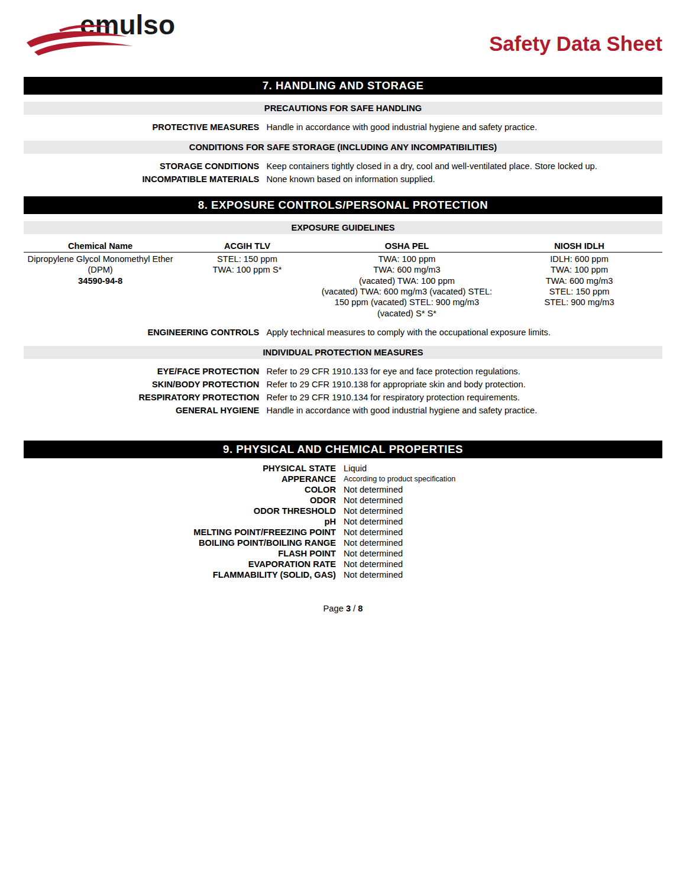emulso
Safety Data Sheet
7. HANDLING AND STORAGE
PRECAUTIONS FOR SAFE HANDLING
| PROTECTIVE MEASURES | Handle in accordance with good industrial hygiene and safety practice. |
CONDITIONS FOR SAFE STORAGE (INCLUDING ANY INCOMPATIBILITIES)
| STORAGE CONDITIONS | Keep containers tightly closed in a dry, cool and well-ventilated place. Store locked up. |
| INCOMPATIBLE MATERIALS | None known based on information supplied. |
8. EXPOSURE CONTROLS/PERSONAL PROTECTION
EXPOSURE GUIDELINES
| Chemical Name | ACGIH TLV | OSHA PEL | NIOSH IDLH |
| --- | --- | --- | --- |
| Dipropylene Glycol Monomethyl Ether (DPM) 34590-94-8 | STEL: 150 ppm TWA: 100 ppm S* | TWA: 100 ppm TWA: 600 mg/m3 (vacated) TWA: 100 ppm (vacated) TWA: 600 mg/m3 (vacated) STEL: 150 ppm (vacated) STEL: 900 mg/m3 (vacated) S* S* | IDLH: 600 ppm TWA: 100 ppm TWA: 600 mg/m3 STEL: 150 ppm STEL: 900 mg/m3 |
| ENGINEERING CONTROLS | Apply technical measures to comply with the occupational exposure limits. |
INDIVIDUAL PROTECTION MEASURES
| EYE/FACE PROTECTION | Refer to 29 CFR 1910.133 for eye and face protection regulations. |
| SKIN/BODY PROTECTION | Refer to 29 CFR 1910.138 for appropriate skin and body protection. |
| RESPIRATORY PROTECTION | Refer to 29 CFR 1910.134 for respiratory protection requirements. |
| GENERAL HYGIENE | Handle in accordance with good industrial hygiene and safety practice. |
9. PHYSICAL AND CHEMICAL PROPERTIES
| PHYSICAL STATE | Liquid |
| APPERANCE | According to product specification |
| COLOR | Not determined |
| ODOR | Not determined |
| ODOR THRESHOLD | Not determined |
| pH | Not determined |
| MELTING POINT/FREEZING POINT | Not determined |
| BOILING POINT/BOILING RANGE | Not determined |
| FLASH POINT | Not determined |
| EVAPORATION RATE | Not determined |
| FLAMMABILITY (SOLID, GAS) | Not determined |
Page 3 / 8